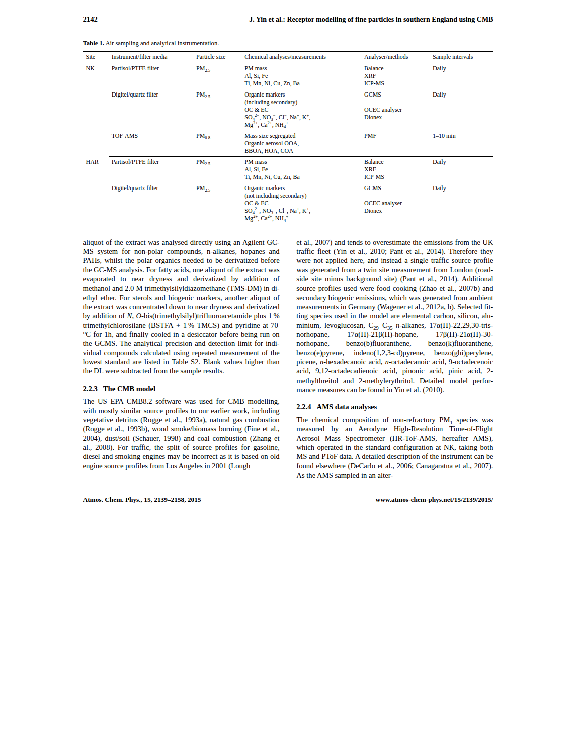2142 J. Yin et al.: Receptor modelling of fine particles in southern England using CMB
Table 1. Air sampling and analytical instrumentation.
| Site | Instrument/filter media | Particle size | Chemical analyses/measurements | Analyser/methods | Sample intervals |
| --- | --- | --- | --- | --- | --- |
| NK | Partisol/PTFE filter | PM 2.5 | PM mass Al, Si, Fe Ti, Mn, Ni, Cu, Zn, Ba | Balance XRF ICP-MS | Daily |
| Digitel/quartz filter | PM 2.5 | Organic markers (including secondary) OC & EC SO 4 2− , NO 3 − , Cl − , Na + , K + , Mg 2+ , Ca 2+ , NH 4 + | GCMS OCEC analyser Dionex | Daily |
| TOF-AMS | PM 0.8 | Mass size segregated Organic aerosol OOA, BBOA, HOA, COA | PMF | 1–10 min |
| HAR | Partisol/PTFE filter | PM 2.5 | PM mass Al, Si, Fe Ti, Mn, Ni, Cu, Zn, Ba | Balance XRF ICP-MS | Daily |
| Digitel/quartz filter | PM 2.5 | Organic markers (not including secondary) OC & EC SO 4 2− , NO 3 − , Cl − , Na + , K + , Mg 2+ , Ca 2+ , NH 4 + | GCMS OCEC analyser Dionex | Daily |
aliquot of the extract was analysed directly using an Agilent GC-MS system for non-polar compounds, n-alkanes, hopanes and PAHs, whilst the polar organics needed to be derivatized before the GC-MS analysis. For fatty acids, one aliquot of the extract was evaporated to near dryness and derivatized by addition of methanol and 2.0 M trimethylsilyldiazomethane (TMS-DM) in diethyl ether. For sterols and biogenic markers, another aliquot of the extract was concentrated down to near dryness and derivatized by addition of N, O-bis(trimethylsilyl)trifluoroacetamide plus 1 % trimethylchlorosilane (BSTFA + 1 % TMCS) and pyridine at 70 °C for 1h, and finally cooled in a desiccator before being run on the GCMS. The analytical precision and detection limit for individual compounds calculated using repeated measurement of the lowest standard are listed in Table S2. Blank values higher than the DL were subtracted from the sample results.
2.2.3 The CMB model
The US EPA CMB8.2 software was used for CMB modelling, with mostly similar source profiles to our earlier work, including vegetative detritus (Rogge et al., 1993a), natural gas combustion (Rogge et al., 1993b), wood smoke/biomass burning (Fine et al., 2004), dust/soil (Schauer, 1998) and coal combustion (Zhang et al., 2008). For traffic, the split of source profiles for gasoline, diesel and smoking engines may be incorrect as it is based on old engine source profiles from Los Angeles in 2001 (Lough
et al., 2007) and tends to overestimate the emissions from the UK traffic fleet (Yin et al., 2010; Pant et al., 2014). Therefore they were not applied here, and instead a single traffic source profile was generated from a twin site measurement from London (roadside site minus background site) (Pant et al., 2014). Additional source profiles used were food cooking (Zhao et al., 2007b) and secondary biogenic emissions, which was generated from ambient measurements in Germany (Wagener et al., 2012a, b). Selected fitting species used in the model are elemental carbon, silicon, aluminium, levoglucosan, C29–C35 n-alkanes, 17α(H)-22,29,30-trisnorhopane, 17α(H)-21β(H)-hopane, 17β(H)-21α(H)-30-norhopane, benzo(b)fluoranthene, benzo(k)fluoranthene, benzo(e)pyrene, indeno(1,2,3-cd)pyrene, benzo(ghi)perylene, picene, n-hexadecanoic acid, n-octadecanoic acid, 9-octadecenoic acid, 9,12-octadecadienoic acid, pinonic acid, pinic acid, 2-methylthreitol and 2-methylerythritol. Detailed model performance measures can be found in Yin et al. (2010).
2.2.4 AMS data analyses
The chemical composition of non-refractory PM1 species was measured by an Aerodyne High-Resolution Time-of-Flight Aerosol Mass Spectrometer (HR-ToF-AMS, hereafter AMS), which operated in the standard configuration at NK, taking both MS and PToF data. A detailed description of the instrument can be found elsewhere (DeCarlo et al., 2006; Canagaratna et al., 2007). As the AMS sampled in an alter-
Atmos. Chem. Phys., 15, 2139–2158, 2015 www.atmos-chem-phys.net/15/2139/2015/